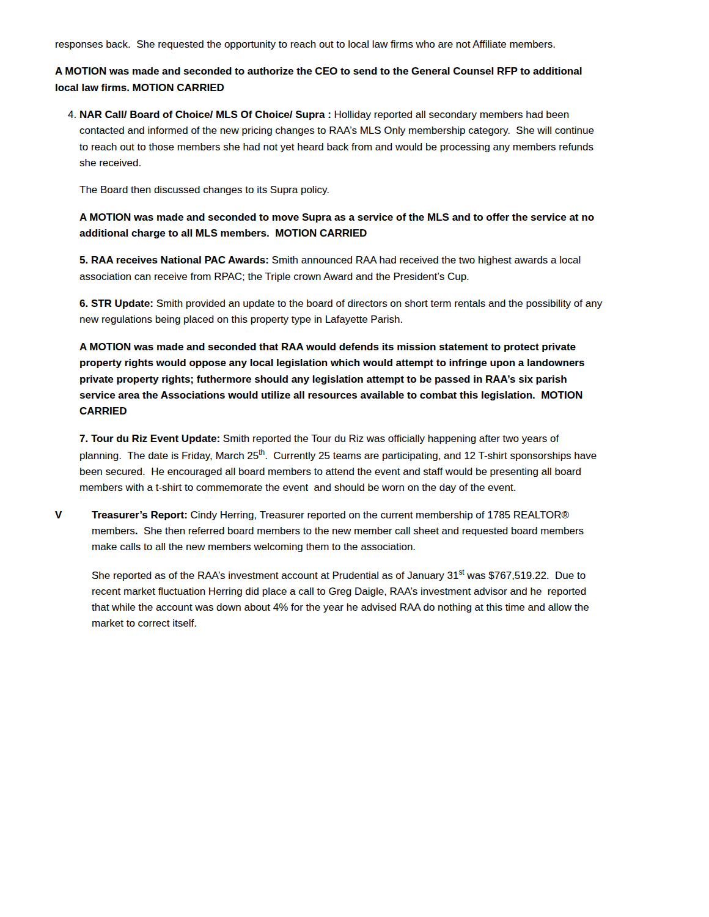responses back. She requested the opportunity to reach out to local law firms who are not Affiliate members.
A MOTION was made and seconded to authorize the CEO to send to the General Counsel RFP to additional local law firms. MOTION CARRIED
NAR Call/ Board of Choice/ MLS Of Choice/ Supra : Holliday reported all secondary members had been contacted and informed of the new pricing changes to RAA’s MLS Only membership category. She will continue to reach out to those members she had not yet heard back from and would be processing any members refunds she received.
The Board then discussed changes to its Supra policy.
A MOTION was made and seconded to move Supra as a service of the MLS and to offer the service at no additional charge to all MLS members. MOTION CARRIED
5. RAA receives National PAC Awards: Smith announced RAA had received the two highest awards a local association can receive from RPAC; the Triple crown Award and the President’s Cup.
6. STR Update: Smith provided an update to the board of directors on short term rentals and the possibility of any new regulations being placed on this property type in Lafayette Parish.
A MOTION was made and seconded that RAA would defends its mission statement to protect private property rights would oppose any local legislation which would attempt to infringe upon a landowners private property rights; futhermore should any legislation attempt to be passed in RAA’s six parish service area the Associations would utilize all resources available to combat this legislation. MOTION CARRIED
7. Tour du Riz Event Update: Smith reported the Tour du Riz was officially happening after two years of planning. The date is Friday, March 25th. Currently 25 teams are participating, and 12 T-shirt sponsorships have been secured. He encouraged all board members to attend the event and staff would be presenting all board members with a t-shirt to commemorate the event and should be worn on the day of the event.
V
Treasurer’s Report: Cindy Herring, Treasurer reported on the current membership of 1785 REALTOR® members. She then referred board members to the new member call sheet and requested board members make calls to all the new members welcoming them to the association.
She reported as of the RAA’s investment account at Prudential as of January 31st was $767,519.22. Due to recent market fluctuation Herring did place a call to Greg Daigle, RAA’s investment advisor and he reported that while the account was down about 4% for the year he advised RAA do nothing at this time and allow the market to correct itself.